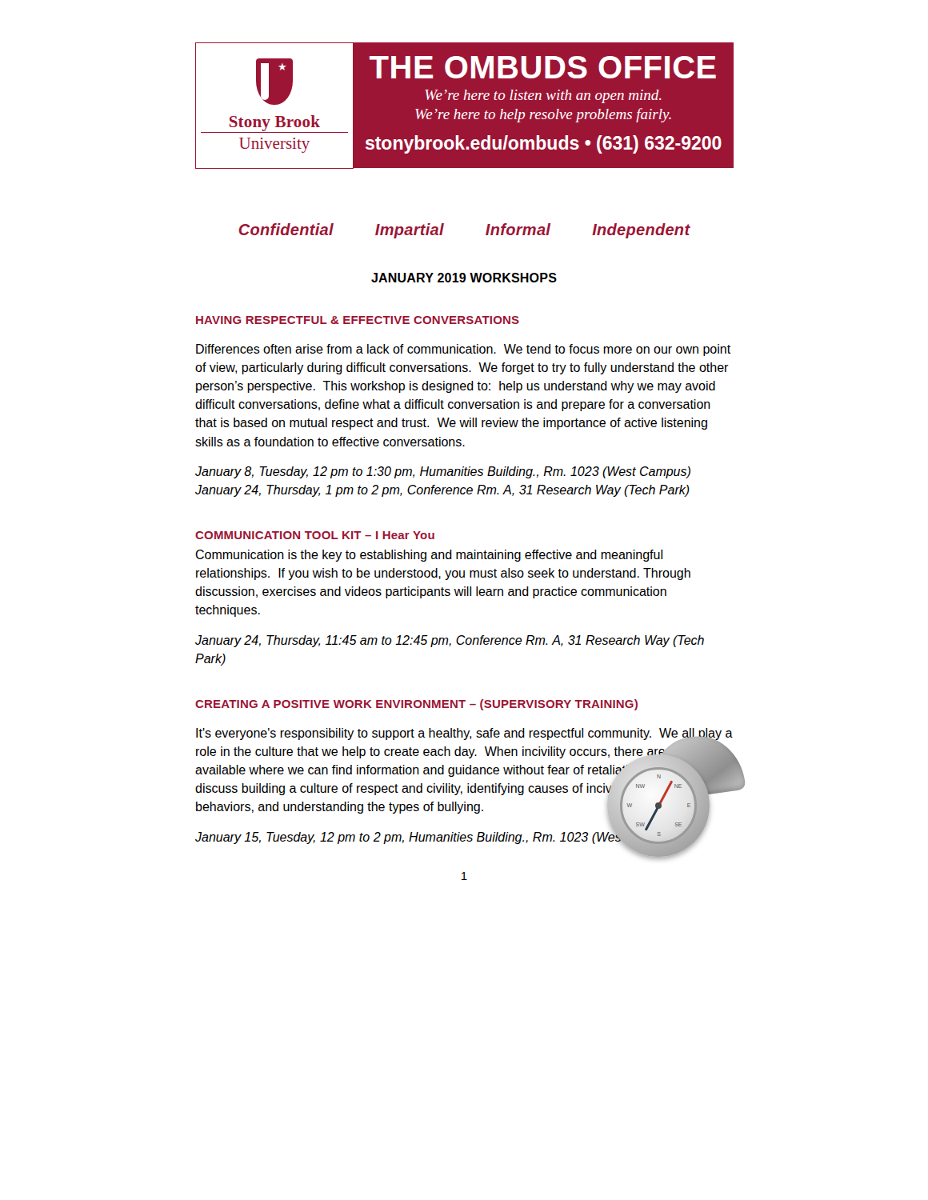Stony Brook University
THE OMBUDS OFFICE
We’re here to listen with an open mind.
We’re here to help resolve problems fairly.
stonybrook.edu/ombuds • (631) 632-9200
Confidential Impartial Informal Independent
JANUARY 2019 WORKSHOPS
HAVING RESPECTFUL & EFFECTIVE CONVERSATIONS
Differences often arise from a lack of communication. We tend to focus more on our own point of view, particularly during difficult conversations. We forget to try to fully understand the other person’s perspective. This workshop is designed to: help us understand why we may avoid difficult conversations, define what a difficult conversation is and prepare for a conversation that is based on mutual respect and trust. We will review the importance of active listening skills as a foundation to effective conversations.
January 8, Tuesday, 12 pm to 1:30 pm, Humanities Building., Rm. 1023 (West Campus) January 24, Thursday, 1 pm to 2 pm, Conference Rm. A, 31 Research Way (Tech Park)
COMMUNICATION TOOL KIT – I Hear You
Communication is the key to establishing and maintaining effective and meaningful relationships. If you wish to be understood, you must also seek to understand. Through discussion, exercises and videos participants will learn and practice communication techniques.
January 24, Thursday, 11:45 am to 12:45 pm, Conference Rm. A, 31 Research Way (Tech Park)
CREATING A POSITIVE WORK ENVIRONMENT – (SUPERVISORY TRAINING)
It's everyone's responsibility to support a healthy, safe and respectful community. We all play a role in the culture that we help to create each day. When incivility occurs, there are services available where we can find information and guidance without fear of retaliation. We will also discuss building a culture of respect and civility, identifying causes of incivility/bullying behaviors, and understanding the types of bullying.
January 15, Tuesday, 12 pm to 2 pm, Humanities Building., Rm. 1023 (West Campus)
N S E W NE NW SE SW
1